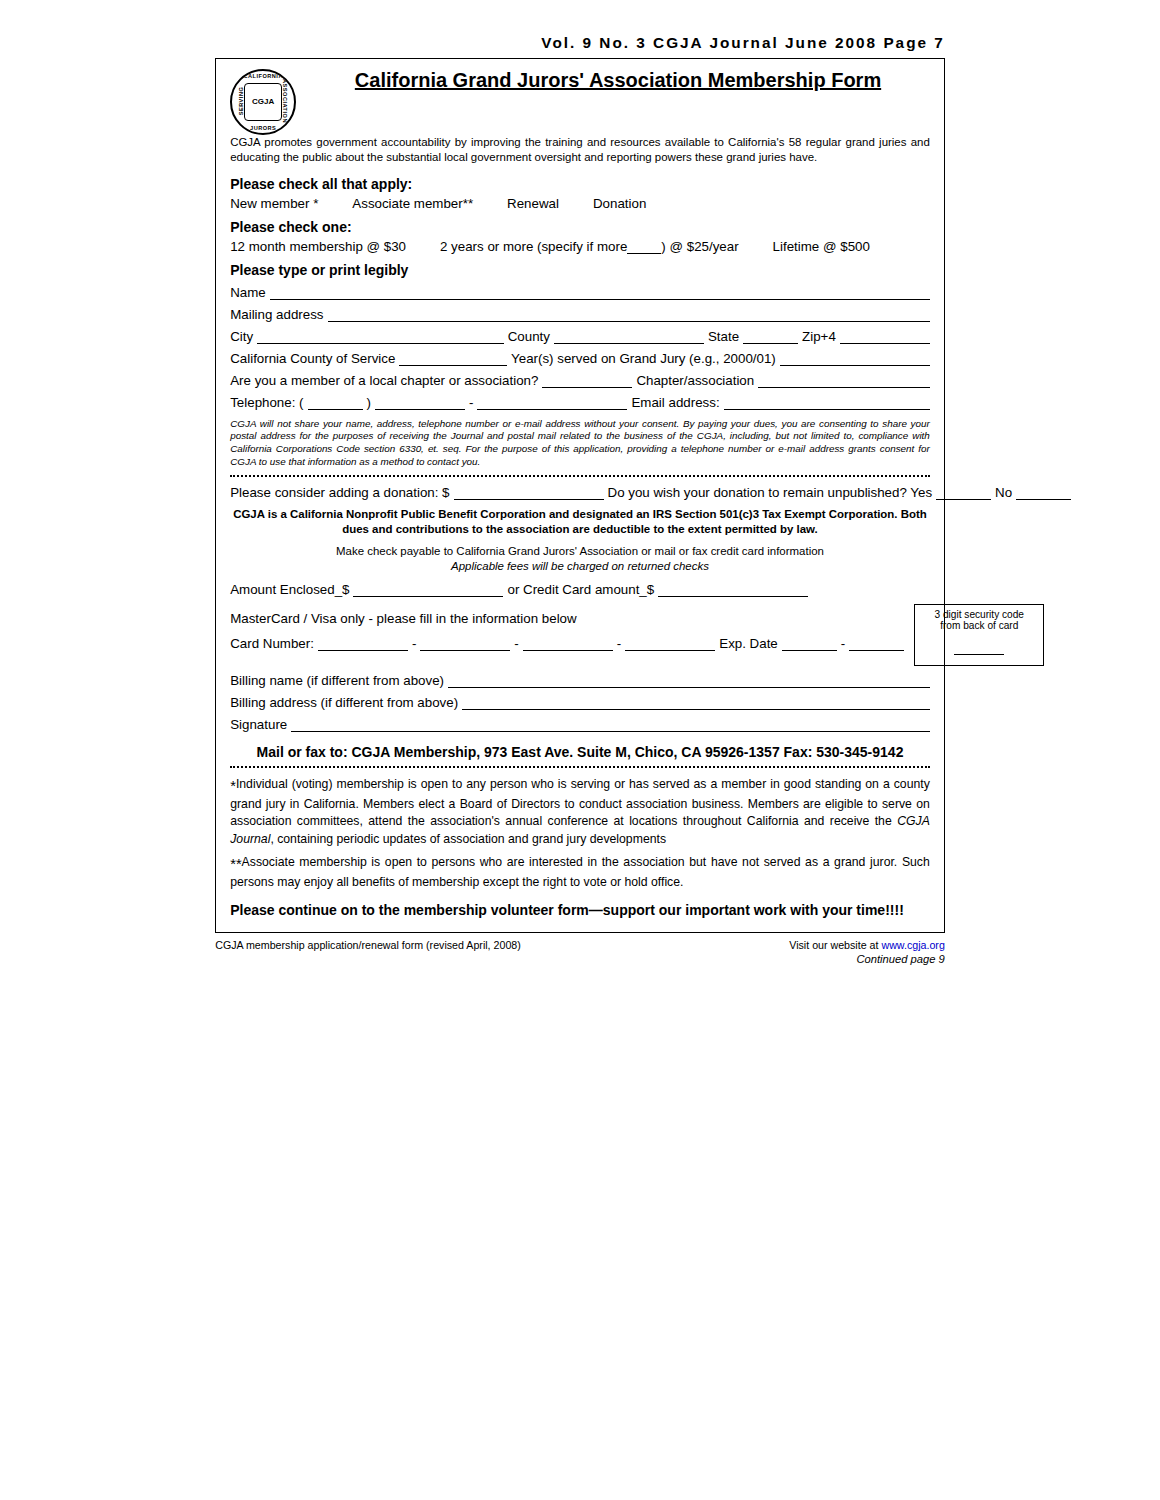Vol. 9 No. 3 CGJA Journal June 2008 Page 7
CALIFORNIA JURORS SERVING ASSOCIATION
CGJA
California Grand Jurors' Association Membership Form
CGJA promotes government accountability by improving the training and resources available to California's 58 regular grand juries and educating the public about the substantial local government oversight and reporting powers these grand juries have.
Please check all that apply:
New member * Associate member** Renewal Donation
Please check one:
12 month membership @ $30 2 years or more (specify if more ) @ $25/year Lifetime @ $500
Please type or print legibly
Name
Mailing address
City County State Zip+4
California County of Service Year(s) served on Grand Jury (e.g., 2000/01)
Are you a member of a local chapter or association? Chapter/association
Telephone: ( ) - Email address:
CGJA will not share your name, address, telephone number or e-mail address without your consent. By paying your dues, you are consenting to share your postal address for the purposes of receiving the Journal and postal mail related to the business of the CGJA, including, but not limited to, compliance with California Corporations Code section 6330, et. seq. For the purpose of this application, providing a telephone number or e-mail address grants consent for CGJA to use that information as a method to contact you.
Please consider adding a donation: $ Do you wish your donation to remain unpublished? Yes No
CGJA is a California Nonprofit Public Benefit Corporation and designated an IRS Section 501(c)3 Tax Exempt Corporation. Both dues and contributions to the association are deductible to the extent permitted by law.
Make check payable to California Grand Jurors' Association or mail or fax credit card information
Applicable fees will be charged on returned checks
Amount Enclosed_$ or Credit Card amount_$
MasterCard / Visa only - please fill in the information below
Card Number: - - - Exp. Date -
3 digit security code
from back of card
Billing name (if different from above)
Billing address (if different from above)
Signature
Mail or fax to: CGJA Membership, 973 East Ave. Suite M, Chico, CA 95926-1357 Fax: 530-345-9142
*Individual (voting) membership is open to any person who is serving or has served as a member in good standing on a county grand jury in California. Members elect a Board of Directors to conduct association business. Members are eligible to serve on association committees, attend the association's annual conference at locations throughout California and receive the CGJA Journal, containing periodic updates of association and grand jury developments
**Associate membership is open to persons who are interested in the association but have not served as a grand juror. Such persons may enjoy all benefits of membership except the right to vote or hold office.
Please continue on to the membership volunteer form—support our important work with your time!!!!
CGJA membership application/renewal form (revised April, 2008)
Visit our website at www.cgja.org
Continued page 9